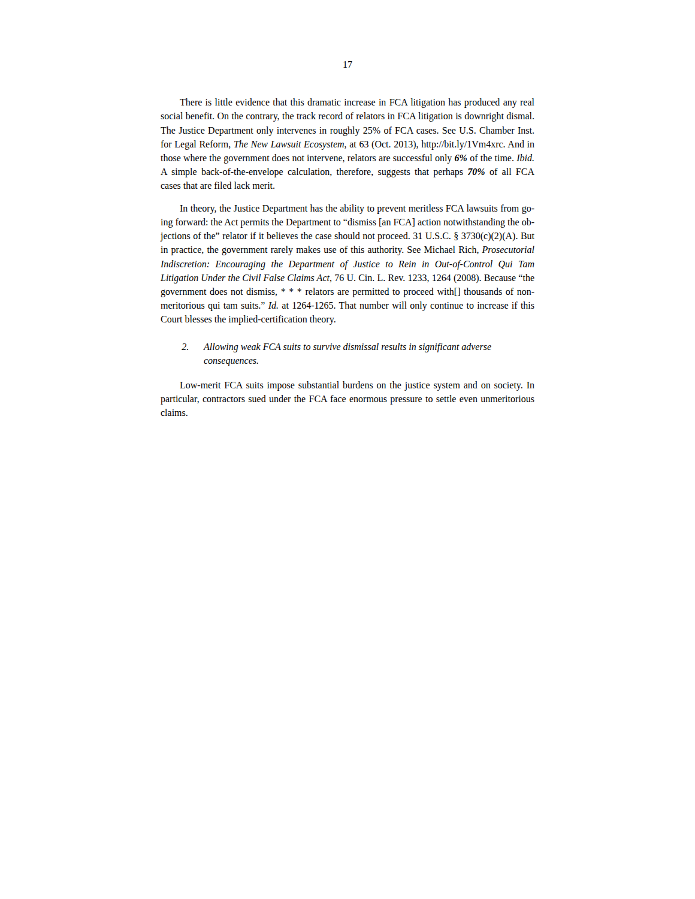17
There is little evidence that this dramatic increase in FCA litigation has produced any real social benefit. On the contrary, the track record of relators in FCA litigation is downright dismal. The Justice Department only intervenes in roughly 25% of FCA cases. See U.S. Chamber Inst. for Legal Reform, The New Lawsuit Ecosystem, at 63 (Oct. 2013), http://bit.ly/1Vm4xrc. And in those where the government does not intervene, relators are successful only 6% of the time. Ibid. A simple back-of-the-envelope calculation, therefore, suggests that perhaps 70% of all FCA cases that are filed lack merit.
In theory, the Justice Department has the ability to prevent meritless FCA lawsuits from going forward: the Act permits the Department to “dismiss [an FCA] action notwithstanding the objections of the” relator if it believes the case should not proceed. 31 U.S.C. § 3730(c)(2)(A). But in practice, the government rarely makes use of this authority. See Michael Rich, Prosecutorial Indiscretion: Encouraging the Department of Justice to Rein in Out-of-Control Qui Tam Litigation Under the Civil False Claims Act, 76 U. Cin. L. Rev. 1233, 1264 (2008). Because “the government does not dismiss, * * * relators are permitted to proceed with[] thousands of non-meritorious qui tam suits.” Id. at 1264-1265. That number will only continue to increase if this Court blesses the implied-certification theory.
2. Allowing weak FCA suits to survive dismissal results in significant adverse consequences.
Low-merit FCA suits impose substantial burdens on the justice system and on society. In particular, contractors sued under the FCA face enormous pressure to settle even unmeritorious claims.